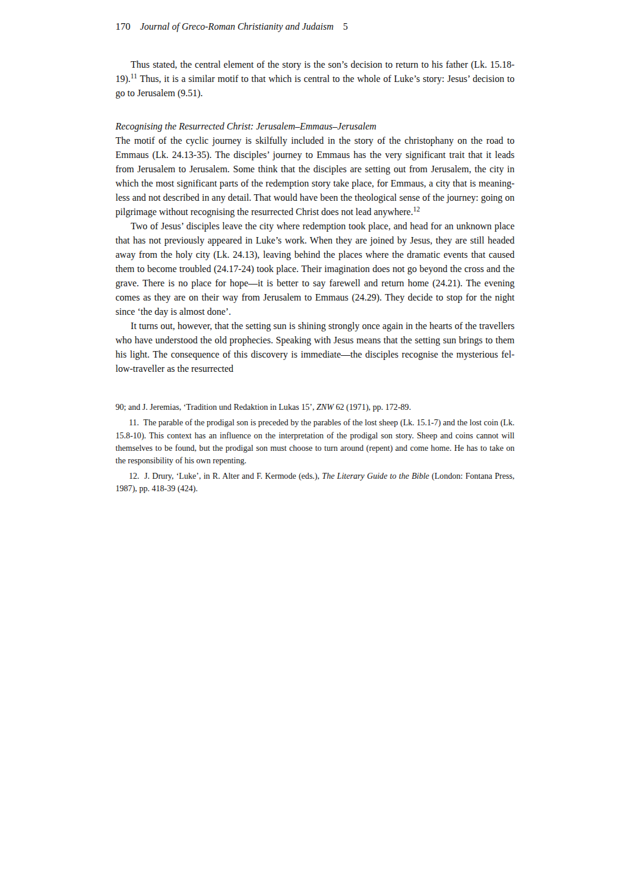170 Journal of Greco-Roman Christianity and Judaism 5
Thus stated, the central element of the story is the son’s decision to return to his father (Lk. 15.18-19).11 Thus, it is a similar motif to that which is central to the whole of Luke’s story: Jesus’ decision to go to Jerusalem (9.51).
Recognising the Resurrected Christ: Jerusalem–Emmaus–Jerusalem
The motif of the cyclic journey is skilfully included in the story of the christophany on the road to Emmaus (Lk. 24.13-35). The disciples’ journey to Emmaus has the very significant trait that it leads from Jerusalem to Jerusalem. Some think that the disciples are setting out from Jerusalem, the city in which the most significant parts of the redemption story take place, for Emmaus, a city that is meaningless and not described in any detail. That would have been the theological sense of the journey: going on pilgrimage without recognising the resurrected Christ does not lead anywhere.12
Two of Jesus’ disciples leave the city where redemption took place, and head for an unknown place that has not previously appeared in Luke’s work. When they are joined by Jesus, they are still headed away from the holy city (Lk. 24.13), leaving behind the places where the dramatic events that caused them to become troubled (24.17-24) took place. Their imagination does not go beyond the cross and the grave. There is no place for hope—it is better to say farewell and return home (24.21). The evening comes as they are on their way from Jerusalem to Emmaus (24.29). They decide to stop for the night since ‘the day is almost done’.
It turns out, however, that the setting sun is shining strongly once again in the hearts of the travellers who have understood the old prophecies. Speaking with Jesus means that the setting sun brings to them his light. The consequence of this discovery is immediate—the disciples recognise the mysterious fellow-traveller as the resurrected
90; and J. Jeremias, ‘Tradition und Redaktion in Lukas 15’, ZNW 62 (1971), pp. 172-89.
11. The parable of the prodigal son is preceded by the parables of the lost sheep (Lk. 15.1-7) and the lost coin (Lk. 15.8-10). This context has an influence on the interpretation of the prodigal son story. Sheep and coins cannot will themselves to be found, but the prodigal son must choose to turn around (repent) and come home. He has to take on the responsibility of his own repenting.
12. J. Drury, ‘Luke’, in R. Alter and F. Kermode (eds.), The Literary Guide to the Bible (London: Fontana Press, 1987), pp. 418-39 (424).